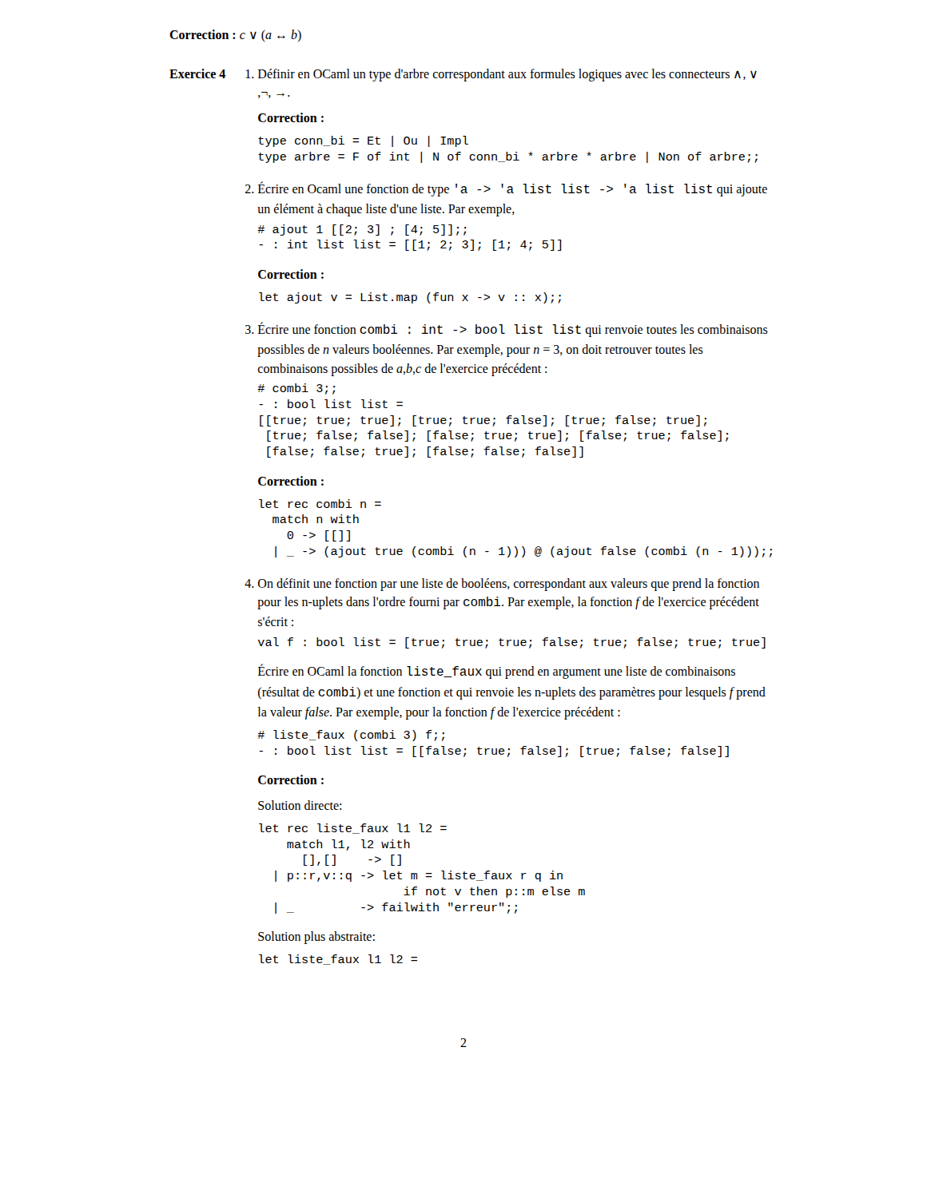Correction : c ∨ (a ↔ b)
Exercice 4
Définir en OCaml un type d'arbre correspondant aux formules logiques avec les connecteurs ∧, ∨ ,¬, →.
Correction :
type conn_bi = Et | Ou | Impl
type arbre = F of int | N of conn_bi * arbre * arbre | Non of arbre;;
Écrire en Ocaml une fonction de type 'a -> 'a list list -> 'a list list qui ajoute un élément à chaque liste d'une liste. Par exemple,
# ajout 1 [[2; 3] ; [4; 5]];;
- : int list list = [[1; 2; 3]; [1; 4; 5]]
Correction :
let ajout v = List.map (fun x -> v :: x);;
Écrire une fonction combi : int -> bool list list qui renvoie toutes les combinaisons possibles de n valeurs booléennes. Par exemple, pour n = 3, on doit retrouver toutes les combinaisons possibles de a,b,c de l'exercice précédent :
# combi 3;;
- : bool list list =
[[true; true; true]; [true; true; false]; [true; false; true];
 [true; false; false]; [false; true; true]; [false; true; false];
 [false; false; true]; [false; false; false]]
Correction :
let rec combi n =
  match n with
    0 -> [[]]
  | _ -> (ajout true (combi (n - 1))) @ (ajout false (combi (n - 1)));;
On définit une fonction par une liste de booléens, correspondant aux valeurs que prend la fonction pour les n-uplets dans l'ordre fourni par combi. Par exemple, la fonction f de l'exercice précédent s'écrit :
val f : bool list = [true; true; true; false; true; false; true; true]
Écrire en OCaml la fonction liste_faux qui prend en argument une liste de combinaisons (résultat de combi) et une fonction et qui renvoie les n-uplets des paramètres pour lesquels f prend la valeur false. Par exemple, pour la fonction f de l'exercice précédent :
# liste_faux (combi 3) f;;
- : bool list list = [[false; true; false]; [true; false; false]]
Correction :
Solution directe:
let rec liste_faux l1 l2 =
    match l1, l2 with
      [],[]    -> []
  | p::r,v::q -> let m = liste_faux r q in
                    if not v then p::m else m
  | _         -> failwith "erreur";;
Solution plus abstraite:
let liste_faux l1 l2 =
2